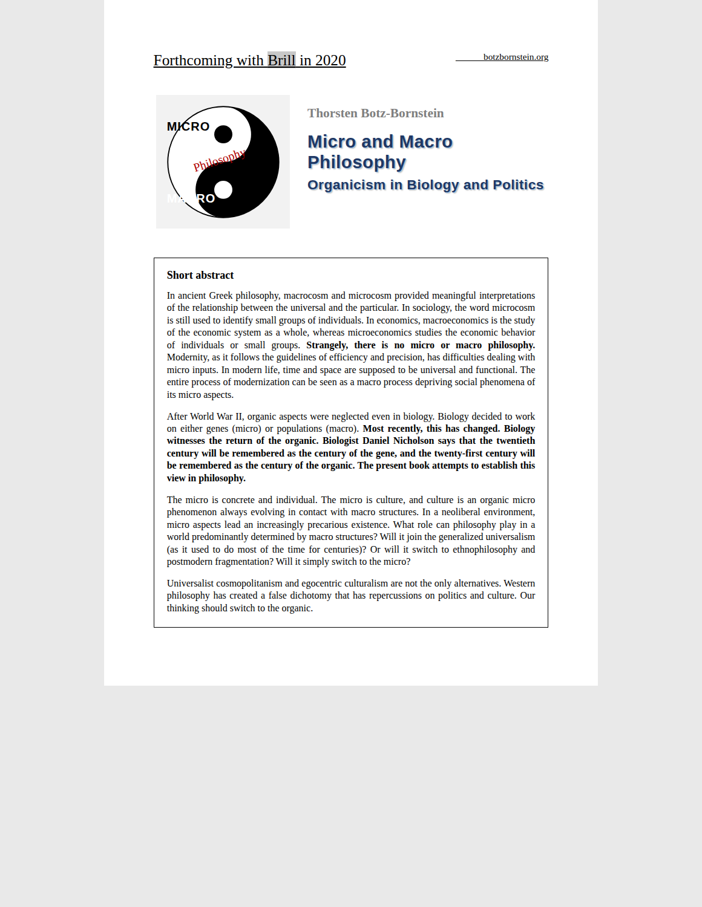______botzbornstein.org Forthcoming with Brill in 2020
MICRO
Philosophy
MACRO
Thorsten Botz-Bornstein
Micro and Macro Philosophy
Organicism in Biology and Politics
Short abstract
In ancient Greek philosophy, macrocosm and microcosm provided meaningful interpretations of the relationship between the universal and the particular. In sociology, the word microcosm is still used to identify small groups of individuals. In economics, macroeconomics is the study of the economic system as a whole, whereas microeconomics studies the economic behavior of individuals or small groups. Strangely, there is no micro or macro philosophy. Modernity, as it follows the guidelines of efficiency and precision, has difficulties dealing with micro inputs. In modern life, time and space are supposed to be universal and functional. The entire process of modernization can be seen as a macro process depriving social phenomena of its micro aspects.
After World War II, organic aspects were neglected even in biology. Biology decided to work on either genes (micro) or populations (macro). Most recently, this has changed. Biology witnesses the return of the organic. Biologist Daniel Nicholson says that the twentieth century will be remembered as the century of the gene, and the twenty-first century will be remembered as the century of the organic. The present book attempts to establish this view in philosophy.
The micro is concrete and individual. The micro is culture, and culture is an organic micro phenomenon always evolving in contact with macro structures. In a neoliberal environment, micro aspects lead an increasingly precarious existence. What role can philosophy play in a world predominantly determined by macro structures? Will it join the generalized universalism (as it used to do most of the time for centuries)? Or will it switch to ethnophilosophy and postmodern fragmentation? Will it simply switch to the micro?
Universalist cosmopolitanism and egocentric culturalism are not the only alternatives. Western philosophy has created a false dichotomy that has repercussions on politics and culture. Our thinking should switch to the organic.